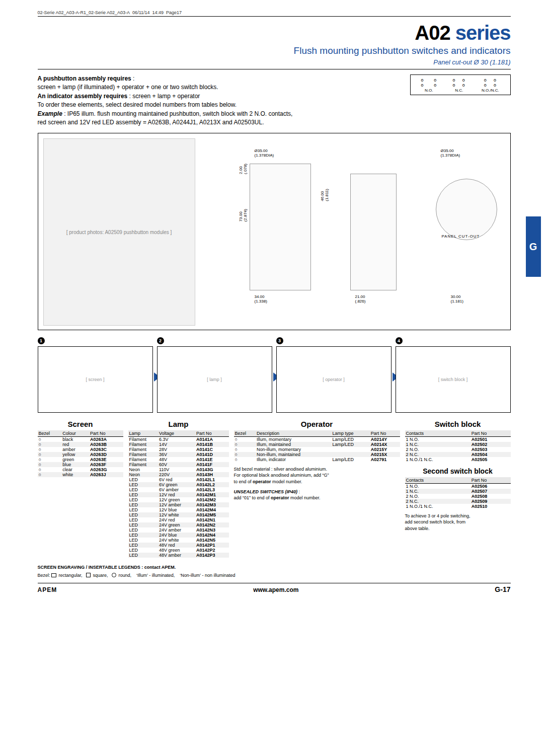02-Serie A02_A03-A-R1_02-Serie A02_A03-A 06/11/14 14:49 Page17
A02 series
Flush mounting pushbutton switches and indicators
Panel cut-out Ø 30 (1.181)
A pushbutton assembly requires :
screen + lamp (if illuminated) + operator + one or two switch blocks.
An indicator assembly requires : screen + lamp + operator
To order these elements, select desired model numbers from tables below.
Example : IP65 illum. flush mounting maintained pushbutton, switch block with 2 N.O. contacts,
red screen and 12V red LED assembly = A0263B, A0244J1, A0213X and A02503UL.
| o o o o | o o o o | o o o o |
| N.O. | N.C. | N.O./N.C. |
[ product photos: A02509 pushbutton modules ]
Ø35.00
(1.378DIA)
2.00
(.078)
73.00
(2.874)
46.00
(1.811)
34.00
(1.338)
21.00
(.826)
Ø35.00
(1.378DIA)
PANEL CUT-OUT
30.00
(1.181)
1
[ screen ]
2
[ lamp ]
3
[ operator ]
4
[ switch block ]
Screen
| Bezel | Colour | Part No |
| --- | --- | --- |
| | black | A0263A |
| | red | A0263B |
| | amber | A0263C |
| | yellow | A0263D |
| | green | A0263E |
| | blue | A0263F |
| | clear | A0263G |
| | white | A0263J |
Lamp
| Lamp | Voltage | Part No |
| --- | --- | --- |
| Filament | 6.3V | A0141A |
| Filament | 14V | A0141B |
| Filament | 28V | A0141C |
| Filament | 36V | A0141D |
| Filament | 48V | A0141E |
| Filament | 60V | A0141F |
| Neon | 110V | A0143G |
| Neon | 220V | A0143H |
| LED | 6V red | A0142L1 |
| LED | 6V green | A0142L2 |
| LED | 6V amber | A0142L3 |
| LED | 12V red | A0142M1 |
| LED | 12V green | A0142M2 |
| LED | 12V amber | A0142M3 |
| LED | 12V blue | A0142M4 |
| LED | 12V white | A0142M5 |
| LED | 24V red | A0142N1 |
| LED | 24V green | A0142N2 |
| LED | 24V amber | A0142N3 |
| LED | 24V blue | A0142N4 |
| LED | 24V white | A0142N5 |
| LED | 48V red | A0142P1 |
| LED | 48V green | A0142P2 |
| LED | 48V amber | A0142P3 |
Operator
| Bezel | Description | Lamp type | Part No |
| --- | --- | --- | --- |
| | Illum, momentary | Lamp/LED | A0214Y |
| | Illum, maintained | Lamp/LED | A0214X |
| | Non-illum, momentary | | A0215Y |
| | Non-illum, maintained | | A0215X |
| | Illum, indicator | Lamp/LED | A02791 |
Std bezel material : silver anodised aluminium.
For optional black anodised aluminium, add “G”
to end of operator model number.
UNSEALED SWITCHES (IP40) :
add “01” to end of operator model number.
Switch block
| Contacts | Part No |
| --- | --- |
| 1 N.O. | A02501 |
| 1 N.C. | A02502 |
| 2 N.O. | A02503 |
| 2 N.C. | A02504 |
| 1 N.O./1 N.C. | A02505 |
Second switch block
| Contacts | Part No |
| --- | --- |
| 1 N.O. | A02506 |
| 1 N.C. | A02507 |
| 2 N.O. | A02508 |
| 2 N.C. | A02509 |
| 1 N.O./1 N.C. | A02510 |
To achieve 3 or 4 pole switching,
add second switch block, from
above table.
SCREEN ENGRAVING / INSERTABLE LEGENDS : contact APEM.
Bezel: rectangular, square, round, ‘Illum’ - illuminated, ‘Non-illum’ - non illuminated
APEM
www.apem.com
G-17
G